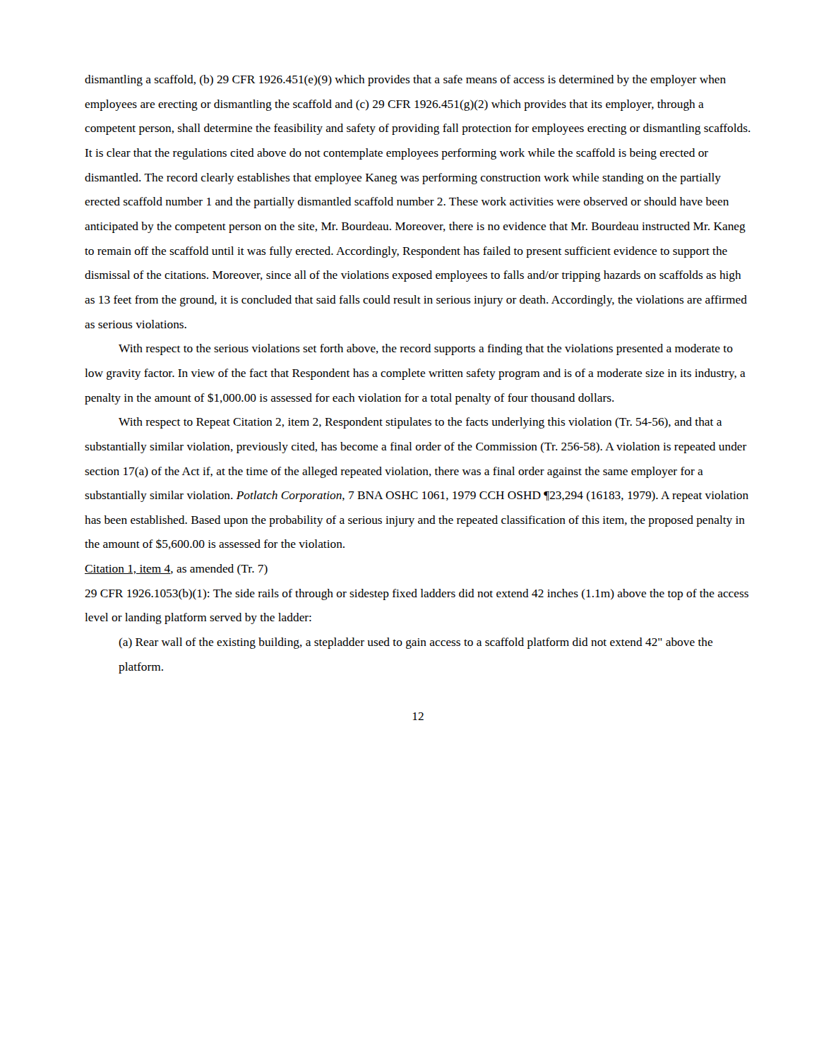dismantling a scaffold, (b) 29 CFR 1926.451(e)(9) which provides that a safe means of access is determined by the employer when employees are erecting or dismantling the scaffold and (c) 29 CFR 1926.451(g)(2) which provides that its employer, through a competent person, shall determine the feasibility and safety of providing fall protection for employees erecting or dismantling scaffolds. It is clear that the regulations cited above do not contemplate employees performing work while the scaffold is being erected or dismantled. The record clearly establishes that employee Kaneg was performing construction work while standing on the partially erected scaffold number 1 and the partially dismantled scaffold number 2. These work activities were observed or should have been anticipated by the competent person on the site, Mr. Bourdeau. Moreover, there is no evidence that Mr. Bourdeau instructed Mr. Kaneg to remain off the scaffold until it was fully erected. Accordingly, Respondent has failed to present sufficient evidence to support the dismissal of the citations. Moreover, since all of the violations exposed employees to falls and/or tripping hazards on scaffolds as high as 13 feet from the ground, it is concluded that said falls could result in serious injury or death. Accordingly, the violations are affirmed as serious violations.
With respect to the serious violations set forth above, the record supports a finding that the violations presented a moderate to low gravity factor. In view of the fact that Respondent has a complete written safety program and is of a moderate size in its industry, a penalty in the amount of $1,000.00 is assessed for each violation for a total penalty of four thousand dollars.
With respect to Repeat Citation 2, item 2, Respondent stipulates to the facts underlying this violation (Tr. 54-56), and that a substantially similar violation, previously cited, has become a final order of the Commission (Tr. 256-58). A violation is repeated under section 17(a) of the Act if, at the time of the alleged repeated violation, there was a final order against the same employer for a substantially similar violation. Potlatch Corporation, 7 BNA OSHC 1061, 1979 CCH OSHD ¶23,294 (16183, 1979). A repeat violation has been established. Based upon the probability of a serious injury and the repeated classification of this item, the proposed penalty in the amount of $5,600.00 is assessed for the violation.
Citation 1, item 4, as amended (Tr. 7)
29 CFR 1926.1053(b)(1): The side rails of through or sidestep fixed ladders did not extend 42 inches (1.1m) above the top of the access level or landing platform served by the ladder:
(a) Rear wall of the existing building, a stepladder used to gain access to a scaffold platform did not extend 42" above the platform.
12